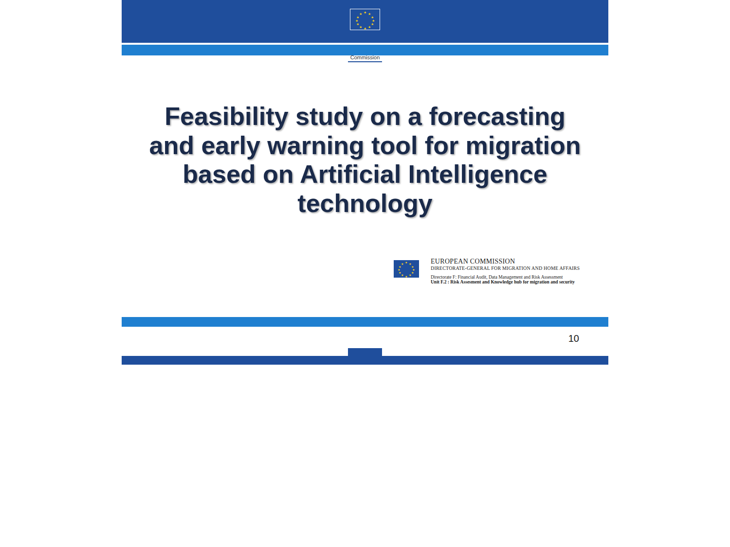★ ★ ★ ★ ★ ★ ★ ★ ★ ★ ★ ★
Commission
Feasibility study on a forecasting and early warning tool for migration
based on Artificial Intelligence technology
★ ★ ★ ★ ★ ★ ★ ★ ★ ★ ★ ★
EUROPEAN COMMISSION
DIRECTORATE-GENERAL FOR MIGRATION AND HOME AFFAIRS
Directorate F: Financial Audit, Data Management and Risk Assessment
Unit F.2 : Risk Assesment and Knowledge hub for migration and security
10